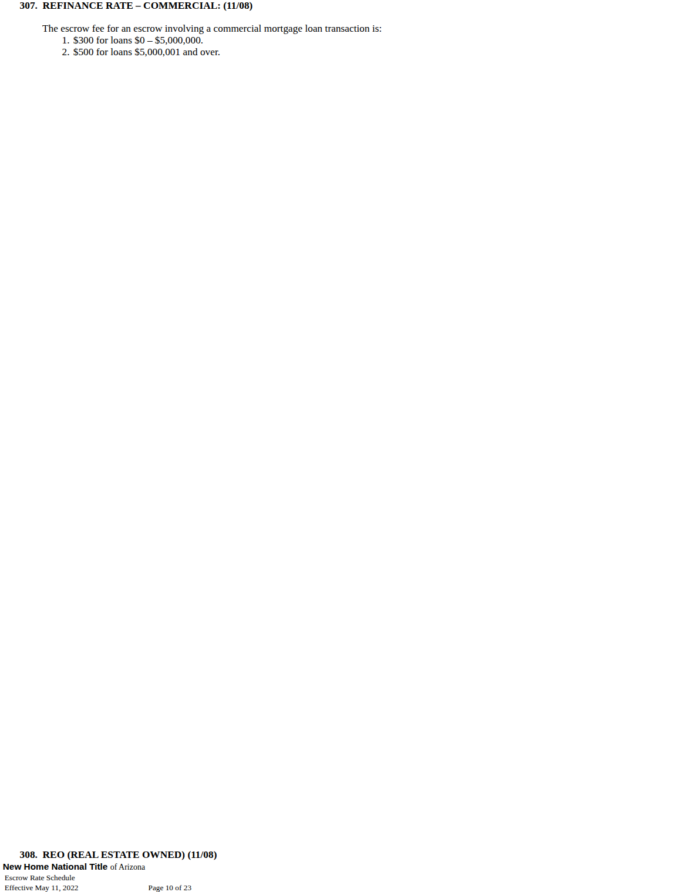307. REFINANCE RATE – COMMERCIAL: (11/08)
The escrow fee for an escrow involving a commercial mortgage loan transaction is:
1.
$300 for loans $0 – $5,000,000.
2.
$500 for loans $5,000,001 and over.
308. REO (REAL ESTATE OWNED) (11/08)
New Home National Title of Arizona
Escrow Rate Schedule
Effective May 11, 2022 Page 10 of 23